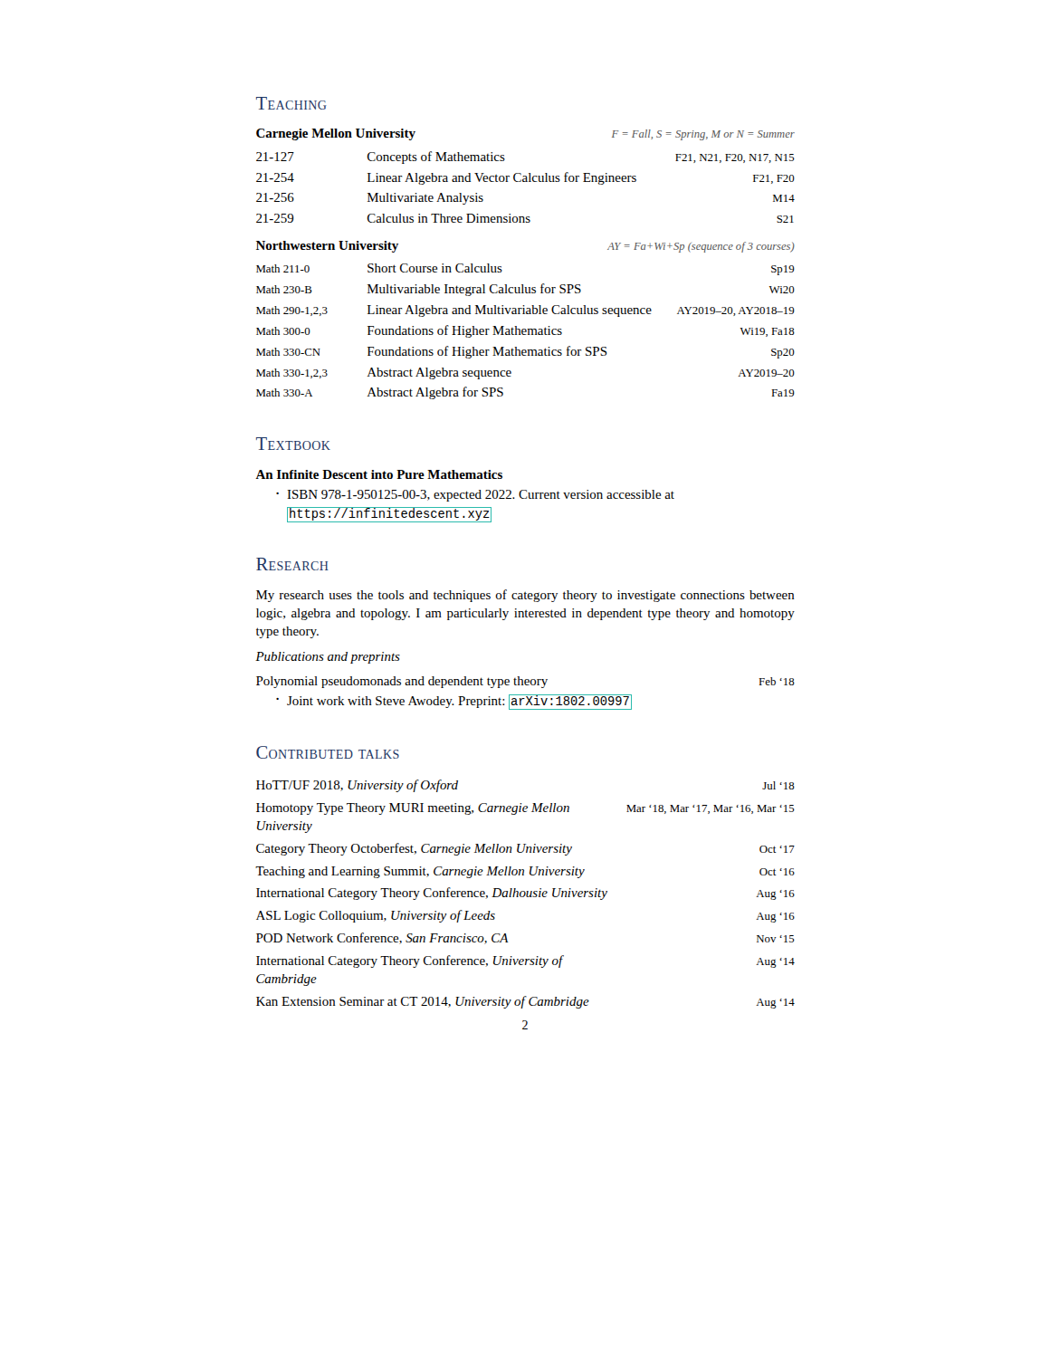Teaching
Carnegie Mellon University F = Fall, S = Spring, M or N = Summer
| 21-127 | Concepts of Mathematics | F21, N21, F20, N17, N15 |
| 21-254 | Linear Algebra and Vector Calculus for Engineers | F21, F20 |
| 21-256 | Multivariate Analysis | M14 |
| 21-259 | Calculus in Three Dimensions | S21 |
Northwestern University AY = Fa+Wi+Sp (sequence of 3 courses)
| Math 211- 0 | Short Course in Calculus | Sp19 |
| Math 230- B | Multivariable Integral Calculus for SPS | Wi20 |
| Math 290- 1,2,3 | Linear Algebra and Multivariable Calculus sequence | AY2019–20, AY2018–19 |
| Math 300- 0 | Foundations of Higher Mathematics | Wi19, Fa18 |
| Math 330- CN | Foundations of Higher Mathematics for SPS | Sp20 |
| Math 330- 1,2,3 | Abstract Algebra sequence | AY2019–20 |
| Math 330- A | Abstract Algebra for SPS | Fa19 |
Textbook
An Infinite Descent into Pure Mathematics
ISBN 978-1-950125-00-3, expected 2022. Current version accessible at https://infinitedescent.xyz
Research
My research uses the tools and techniques of category theory to investigate connections between logic, algebra and topology. I am particularly interested in dependent type theory and homotopy type theory.
Publications and preprints
Polynomial pseudomonads and dependent type theory Feb ‘18
Joint work with Steve Awodey. Preprint: arXiv:1802.00997
Contributed talks
| HoTT/UF 2018, University of Oxford | Jul ‘18 |
| Homotopy Type Theory MURI meeting, Carnegie Mellon University | Mar ‘18, Mar ‘17, Mar ‘16, Mar ‘15 |
| Category Theory Octoberfest, Carnegie Mellon University | Oct ‘17 |
| Teaching and Learning Summit, Carnegie Mellon University | Oct ‘16 |
| International Category Theory Conference, Dalhousie University | Aug ‘16 |
| ASL Logic Colloquium, University of Leeds | Aug ‘16 |
| POD Network Conference, San Francisco, CA | Nov ‘15 |
| International Category Theory Conference, University of Cambridge | Aug ‘14 |
| Kan Extension Seminar at CT 2014, University of Cambridge | Aug ‘14 |
2